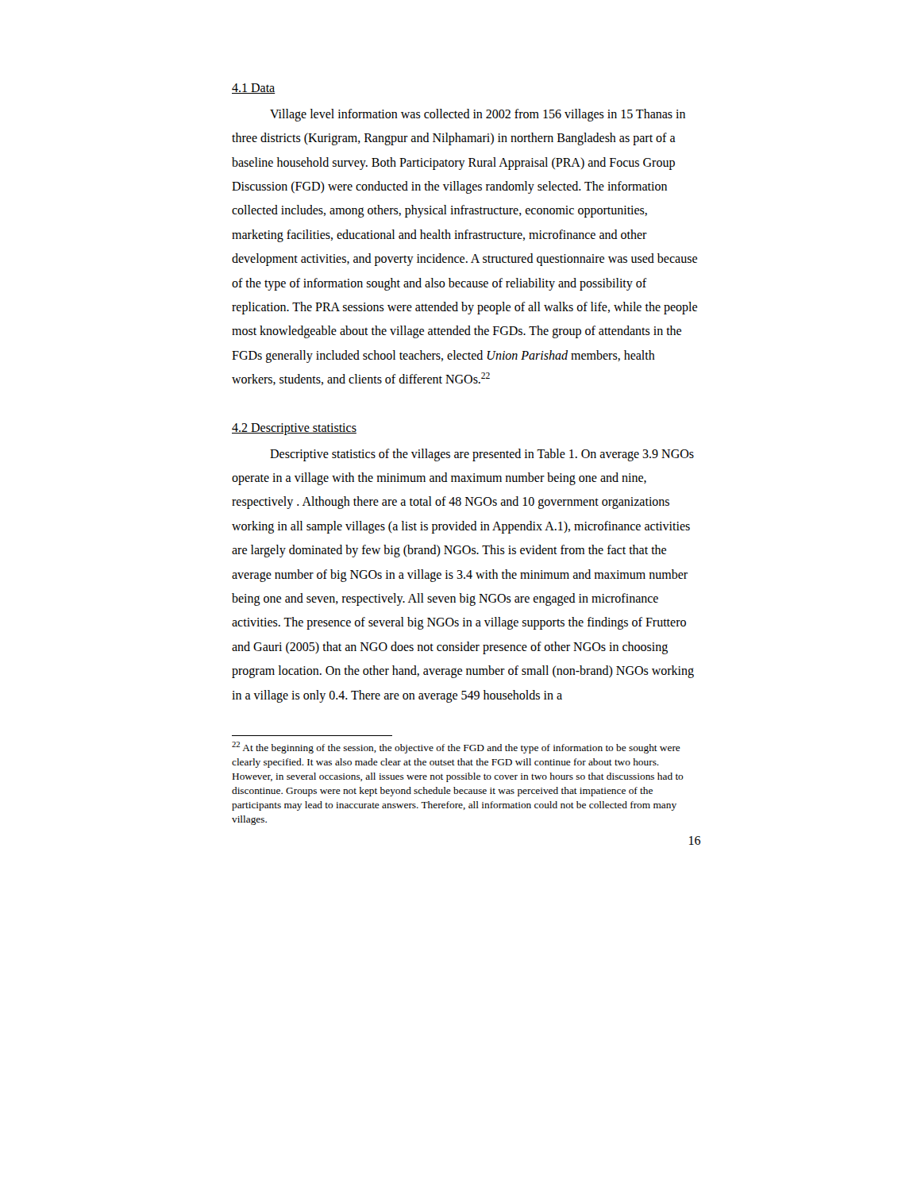4.1 Data
Village level information was collected in 2002 from 156 villages in 15 Thanas in three districts (Kurigram, Rangpur and Nilphamari) in northern Bangladesh as part of a baseline household survey. Both Participatory Rural Appraisal (PRA) and Focus Group Discussion (FGD) were conducted in the villages randomly selected. The information collected includes, among others, physical infrastructure, economic opportunities, marketing facilities, educational and health infrastructure, microfinance and other development activities, and poverty incidence. A structured questionnaire was used because of the type of information sought and also because of reliability and possibility of replication. The PRA sessions were attended by people of all walks of life, while the people most knowledgeable about the village attended the FGDs. The group of attendants in the FGDs generally included school teachers, elected Union Parishad members, health workers, students, and clients of different NGOs.22
4.2 Descriptive statistics
Descriptive statistics of the villages are presented in Table 1. On average 3.9 NGOs operate in a village with the minimum and maximum number being one and nine, respectively . Although there are a total of 48 NGOs and 10 government organizations working in all sample villages (a list is provided in Appendix A.1), microfinance activities are largely dominated by few big (brand) NGOs. This is evident from the fact that the average number of big NGOs in a village is 3.4 with the minimum and maximum number being one and seven, respectively. All seven big NGOs are engaged in microfinance activities. The presence of several big NGOs in a village supports the findings of Fruttero and Gauri (2005) that an NGO does not consider presence of other NGOs in choosing program location. On the other hand, average number of small (non-brand) NGOs working in a village is only 0.4. There are on average 549 households in a
22 At the beginning of the session, the objective of the FGD and the type of information to be sought were clearly specified. It was also made clear at the outset that the FGD will continue for about two hours. However, in several occasions, all issues were not possible to cover in two hours so that discussions had to discontinue. Groups were not kept beyond schedule because it was perceived that impatience of the participants may lead to inaccurate answers. Therefore, all information could not be collected from many villages.
16